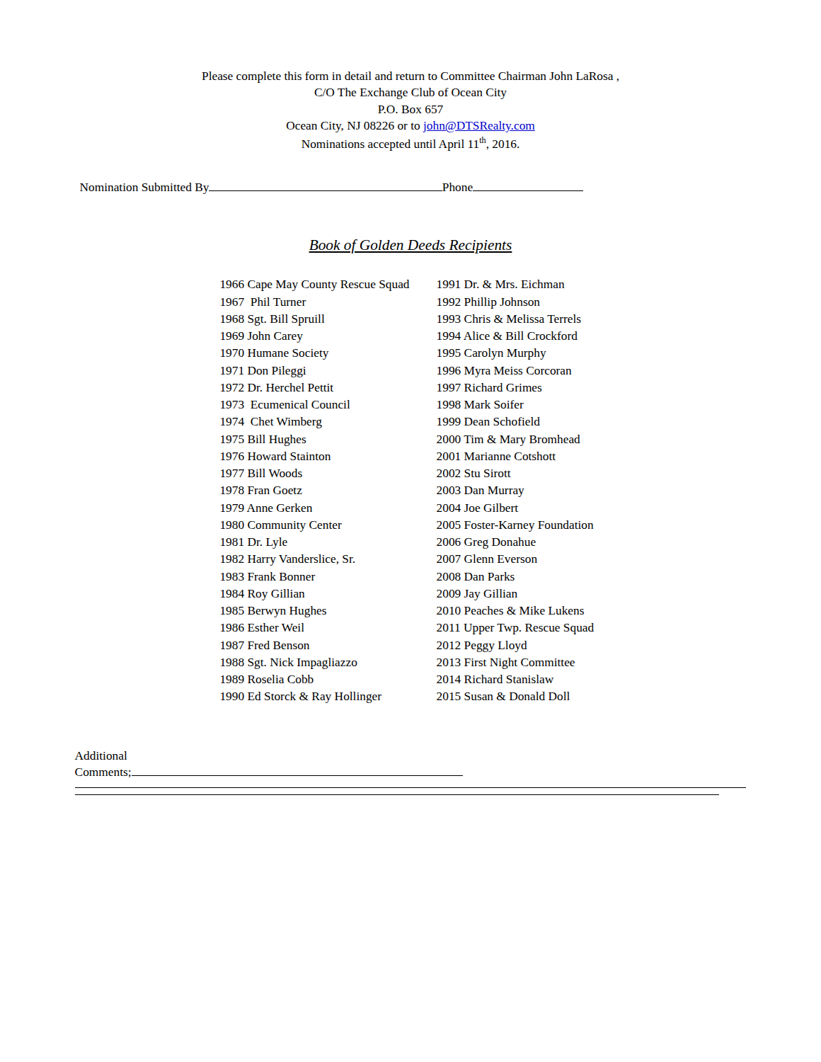Please complete this form in detail and return to Committee Chairman John LaRosa ,
C/O The Exchange Club of Ocean City
P.O. Box 657
Ocean City, NJ 08226 or to john@DTSRealty.com
Nominations accepted until April 11th, 2016.
Nomination Submitted By Phone
Book of Golden Deeds Recipients
| 1966 Cape May County Rescue Squad | 1991 Dr. & Mrs. Eichman |
| 1967 Phil Turner | 1992 Phillip Johnson |
| 1968 Sgt. Bill Spruill | 1993 Chris & Melissa Terrels |
| 1969 John Carey | 1994 Alice & Bill Crockford |
| 1970 Humane Society | 1995 Carolyn Murphy |
| 1971 Don Pileggi | 1996 Myra Meiss Corcoran |
| 1972 Dr. Herchel Pettit | 1997 Richard Grimes |
| 1973 Ecumenical Council | 1998 Mark Soifer |
| 1974 Chet Wimberg | 1999 Dean Schofield |
| 1975 Bill Hughes | 2000 Tim & Mary Bromhead |
| 1976 Howard Stainton | 2001 Marianne Cotshott |
| 1977 Bill Woods | 2002 Stu Sirott |
| 1978 Fran Goetz | 2003 Dan Murray |
| 1979 Anne Gerken | 2004 Joe Gilbert |
| 1980 Community Center | 2005 Foster-Karney Foundation |
| 1981 Dr. Lyle | 2006 Greg Donahue |
| 1982 Harry Vanderslice, Sr. | 2007 Glenn Everson |
| 1983 Frank Bonner | 2008 Dan Parks |
| 1984 Roy Gillian | 2009 Jay Gillian |
| 1985 Berwyn Hughes | 2010 Peaches & Mike Lukens |
| 1986 Esther Weil | 2011 Upper Twp. Rescue Squad |
| 1987 Fred Benson | 2012 Peggy Lloyd |
| 1988 Sgt. Nick Impagliazzo | 2013 First Night Committee |
| 1989 Roselia Cobb | 2014 Richard Stanislaw |
| 1990 Ed Storck & Ray Hollinger | 2015 Susan & Donald Doll |
Additional
Comments;